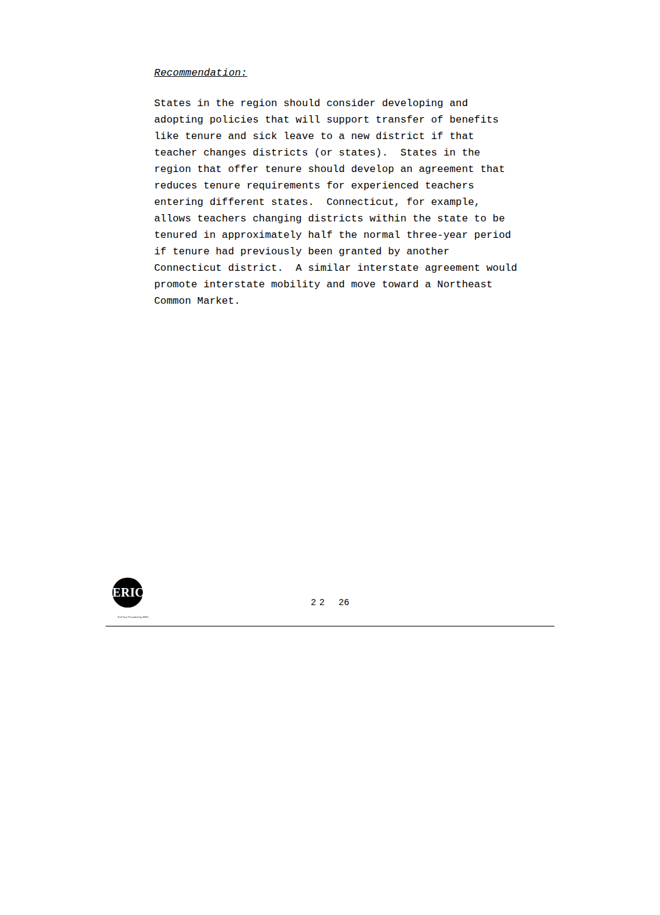Recommendation:
States in the region should consider developing and adopting policies that will support transfer of benefits like tenure and sick leave to a new district if that teacher changes districts (or states). States in the region that offer tenure should develop an agreement that reduces tenure requirements for experienced teachers entering different states. Connecticut, for example, allows teachers changing districts within the state to be tenured in approximately half the normal three-year period if tenure had previously been granted by another Connecticut district. A similar interstate agreement would promote interstate mobility and move toward a Northeast Common Market.
22 26
ERIC
Full Text Provided by ERIC